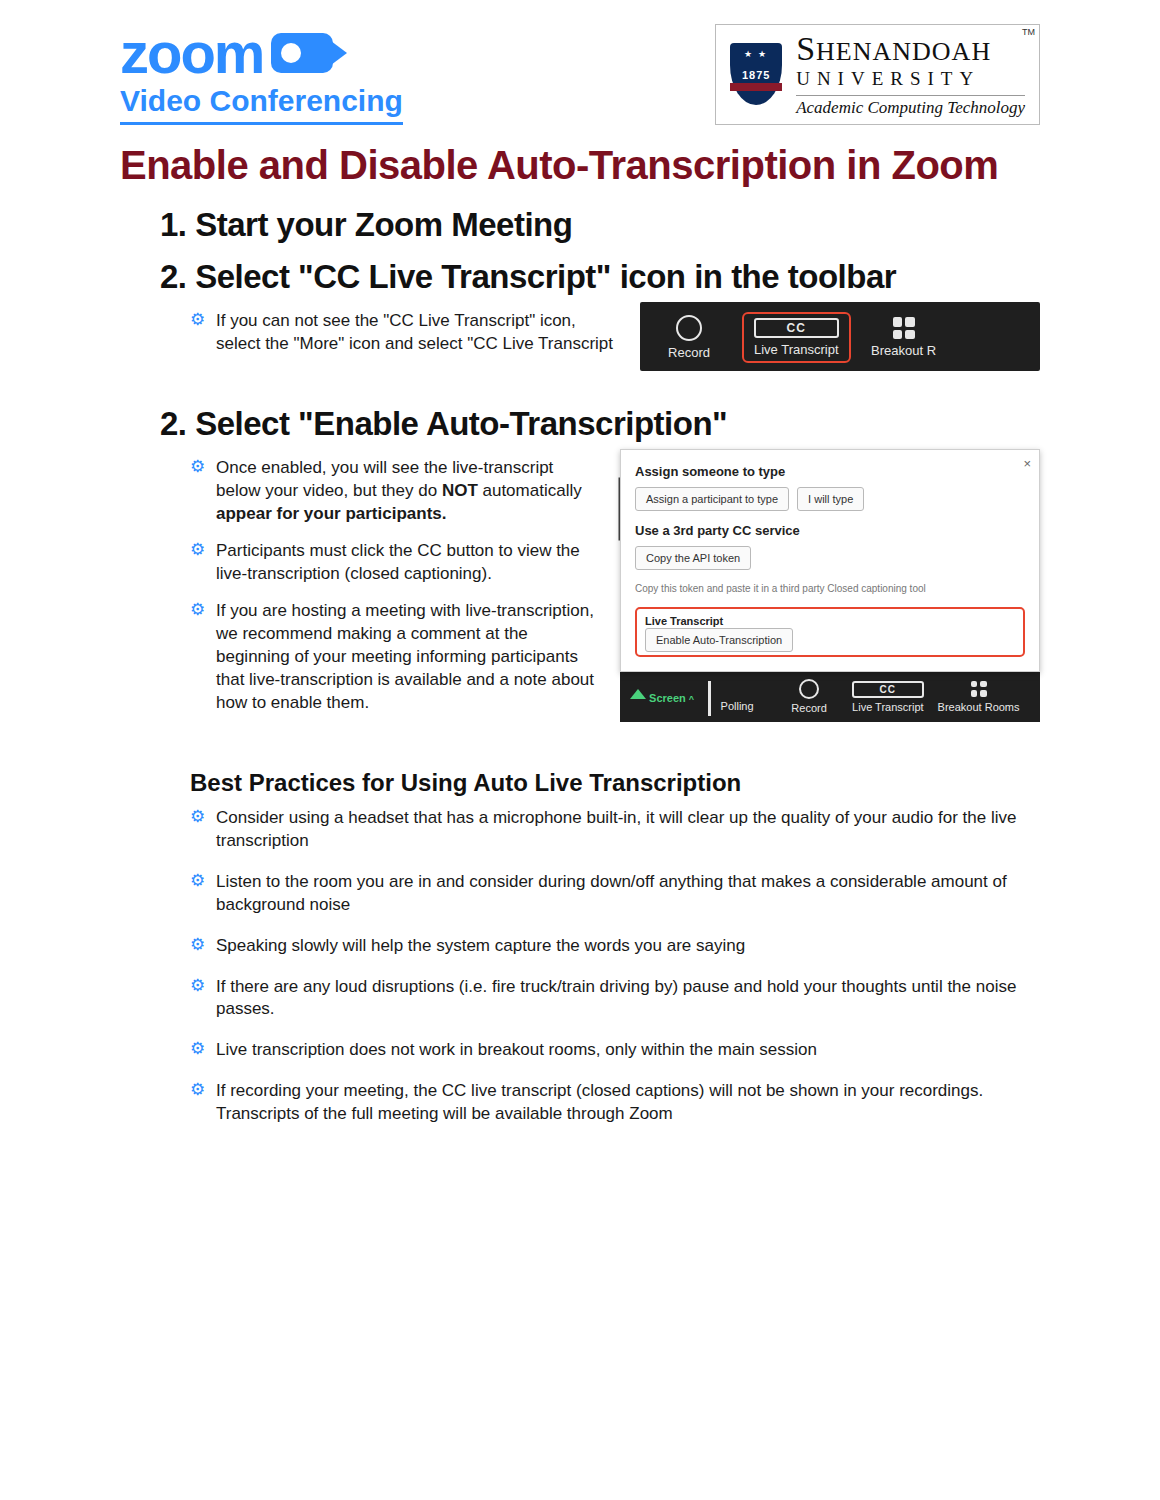zoom
Video Conferencing
TM
★ ★
1875
SHENANDOAH
UNIVERSITY
Academic Computing Technology
Enable and Disable Auto-Transcription in Zoom
1. Start your Zoom Meeting
2. Select "CC Live Transcript" icon in the toolbar
If you can not see the "CC Live Transcript" icon, select the "More" icon and select "CC Live Transcript
Record
CC
Live Transcript
Breakout R
2. Select "Enable Auto-Transcription"
Once enabled, you will see the live-transcript below your video, but they do NOT automatically appear for your participants.
Participants must click the CC button to view the live-transcription (closed captioning).
If you are hosting a meeting with live-transcription, we recommend making a comment at the beginning of your meeting informing participants that live-transcription is available and a note about how to enable them.
×
Assign someone to type
Assign a participant to type I will type
Use a 3rd party CC service
Copy the API token
Copy this token and paste it in a third party Closed captioning tool
Live Transcript
Enable Auto-Transcription
Screen ^
Polling
Record
CC
Live Transcript
Breakout Rooms
Best Practices for Using Auto Live Transcription
Consider using a headset that has a microphone built-in, it will clear up the quality of your audio for the live transcription
Listen to the room you are in and consider during down/off anything that makes a considerable amount of background noise
Speaking slowly will help the system capture the words you are saying
If there are any loud disruptions (i.e. fire truck/train driving by) pause and hold your thoughts until the noise passes.
Live transcription does not work in breakout rooms, only within the main session
If recording your meeting, the CC live transcript (closed captions) will not be shown in your recordings. Transcripts of the full meeting will be available through Zoom